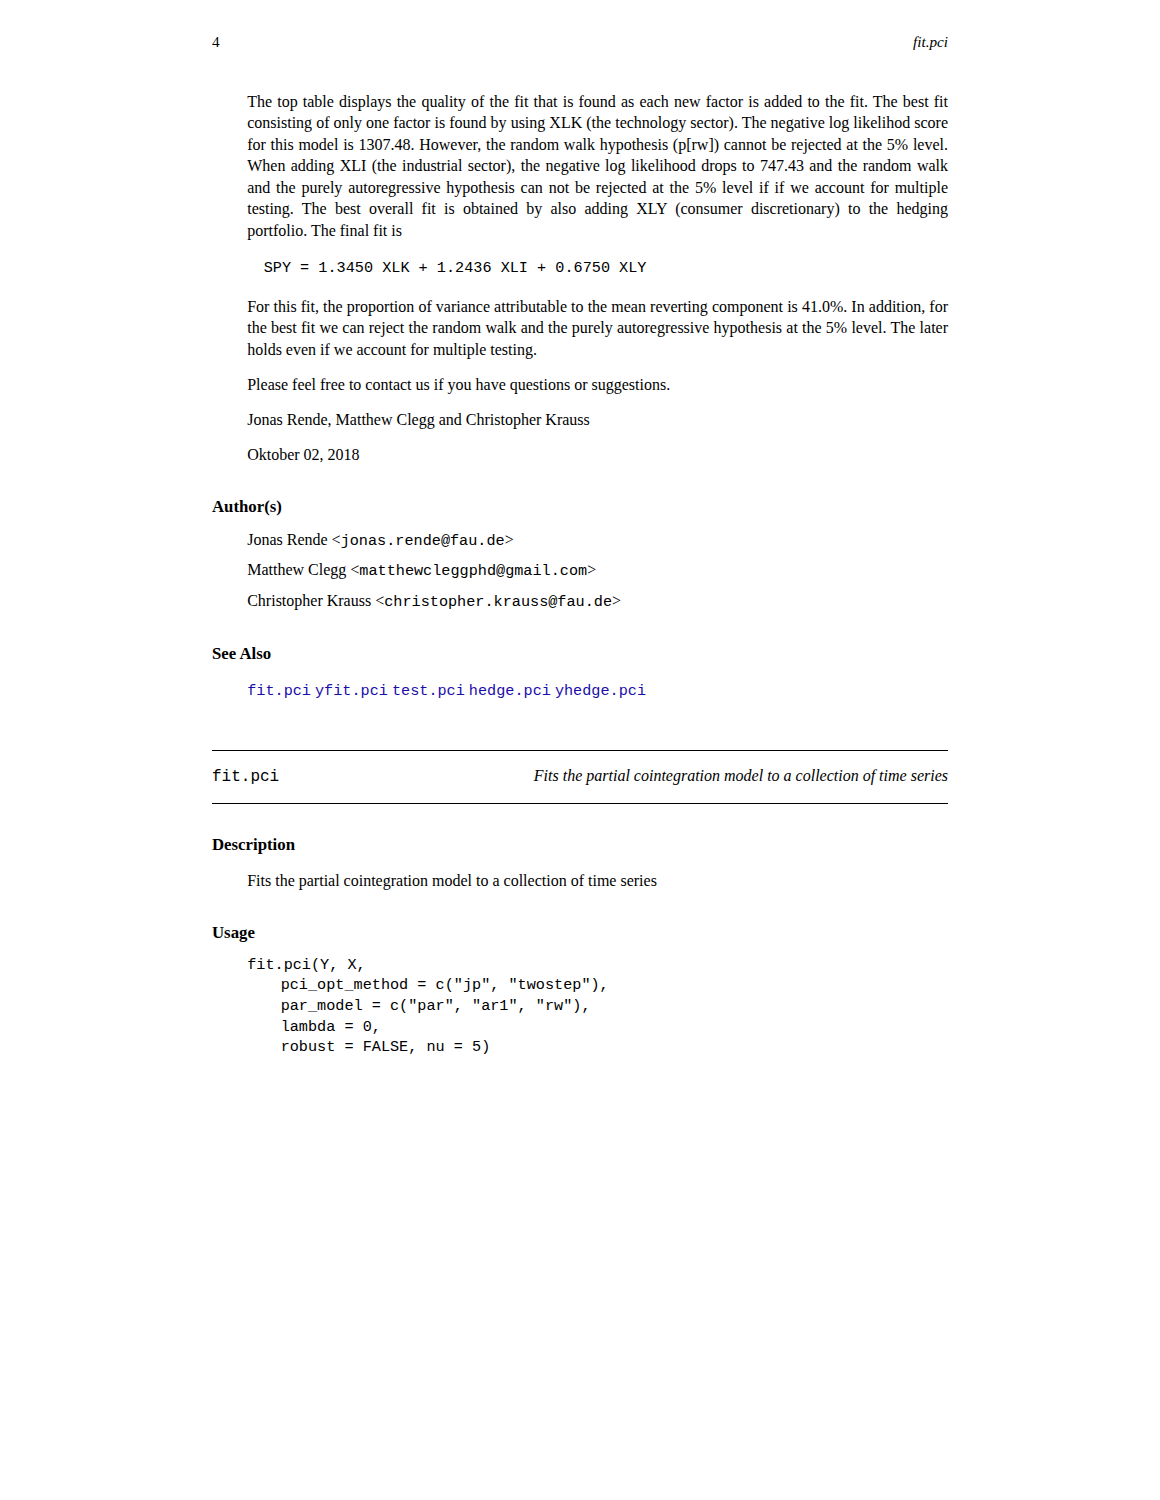4 fit.pci
The top table displays the quality of the fit that is found as each new factor is added to the fit. The best fit consisting of only one factor is found by using XLK (the technology sector). The negative log likelihod score for this model is 1307.48. However, the random walk hypothesis (p[rw]) cannot be rejected at the 5% level. When adding XLI (the industrial sector), the negative log likelihood drops to 747.43 and the random walk and the purely autoregressive hypothesis can not be rejected at the 5% level if if we account for multiple testing. The best overall fit is obtained by also adding XLY (consumer discretionary) to the hedging portfolio. The final fit is
  SPY = 1.3450 XLK + 1.2436 XLI + 0.6750 XLY
For this fit, the proportion of variance attributable to the mean reverting component is 41.0%. In addition, for the best fit we can reject the random walk and the purely autoregressive hypothesis at the 5% level. The later holds even if we account for multiple testing.
Please feel free to contact us if you have questions or suggestions.
Jonas Rende, Matthew Clegg and Christopher Krauss
Oktober 02, 2018
Author(s)
Jonas Rende <jonas.rende@fau.de>
Matthew Clegg <matthewcleggphd@gmail.com>
Christopher Krauss <christopher.krauss@fau.de>
See Also
fit.pci yfit.pci test.pci hedge.pci yhedge.pci
fit.pci Fits the partial cointegration model to a collection of time series
Description
Fits the partial cointegration model to a collection of time series
Usage
fit.pci(Y, X,
pci_opt_method = c("jp", "twostep"),
par_model = c("par", "ar1", "rw"),
lambda = 0,
robust = FALSE, nu = 5)